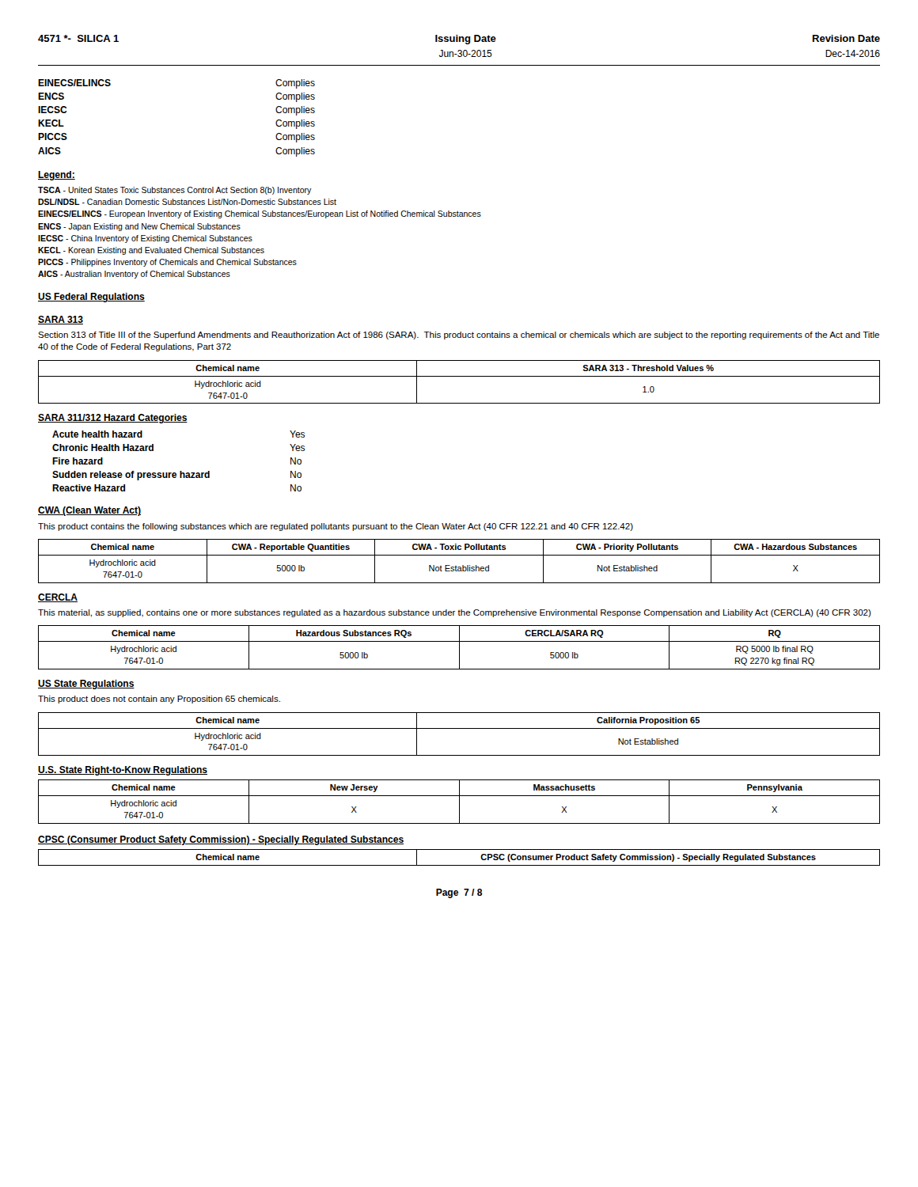4571 *- SILICA 1
Issuing DateJun-30-2015
Revision DateDec-14-2016
EINECS/ELINCS
Complies
ENCS
Complies
IECSC
Complies
KECL
Complies
PICCS
Complies
AICS
Complies
Legend:
TSCA - United States Toxic Substances Control Act Section 8(b) Inventory
DSL/NDSL - Canadian Domestic Substances List/Non-Domestic Substances List
EINECS/ELINCS - European Inventory of Existing Chemical Substances/European List of Notified Chemical Substances
ENCS - Japan Existing and New Chemical Substances
IECSC - China Inventory of Existing Chemical Substances
KECL - Korean Existing and Evaluated Chemical Substances
PICCS - Philippines Inventory of Chemicals and Chemical Substances
AICS - Australian Inventory of Chemical Substances
US Federal Regulations
SARA 313
Section 313 of Title III of the Superfund Amendments and Reauthorization Act of 1986 (SARA). This product contains a chemical or chemicals which are subject to the reporting requirements of the Act and Title 40 of the Code of Federal Regulations, Part 372
| Chemical name | SARA 313 - Threshold Values % |
| --- | --- |
| Hydrochloric acid 7647-01-0 | 1.0 |
SARA 311/312 Hazard Categories
Acute health hazard
Yes
Chronic Health Hazard
Yes
Fire hazard
No
Sudden release of pressure hazard
No
Reactive Hazard
No
CWA (Clean Water Act)
This product contains the following substances which are regulated pollutants pursuant to the Clean Water Act (40 CFR 122.21 and 40 CFR 122.42)
| Chemical name | CWA - Reportable Quantities | CWA - Toxic Pollutants | CWA - Priority Pollutants | CWA - Hazardous Substances |
| --- | --- | --- | --- | --- |
| Hydrochloric acid 7647-01-0 | 5000 lb | Not Established | Not Established | X |
CERCLA
This material, as supplied, contains one or more substances regulated as a hazardous substance under the Comprehensive Environmental Response Compensation and Liability Act (CERCLA) (40 CFR 302)
| Chemical name | Hazardous Substances RQs | CERCLA/SARA RQ | RQ |
| --- | --- | --- | --- |
| Hydrochloric acid 7647-01-0 | 5000 lb | 5000 lb | RQ 5000 lb final RQ RQ 2270 kg final RQ |
US State Regulations
This product does not contain any Proposition 65 chemicals.
| Chemical name | California Proposition 65 |
| --- | --- |
| Hydrochloric acid 7647-01-0 | Not Established |
U.S. State Right-to-Know Regulations
| Chemical name | New Jersey | Massachusetts | Pennsylvania |
| --- | --- | --- | --- |
| Hydrochloric acid 7647-01-0 | X | X | X |
CPSC (Consumer Product Safety Commission) - Specially Regulated Substances
| Chemical name | CPSC (Consumer Product Safety Commission) - Specially Regulated Substances |
| --- | --- |
Page 7 / 8